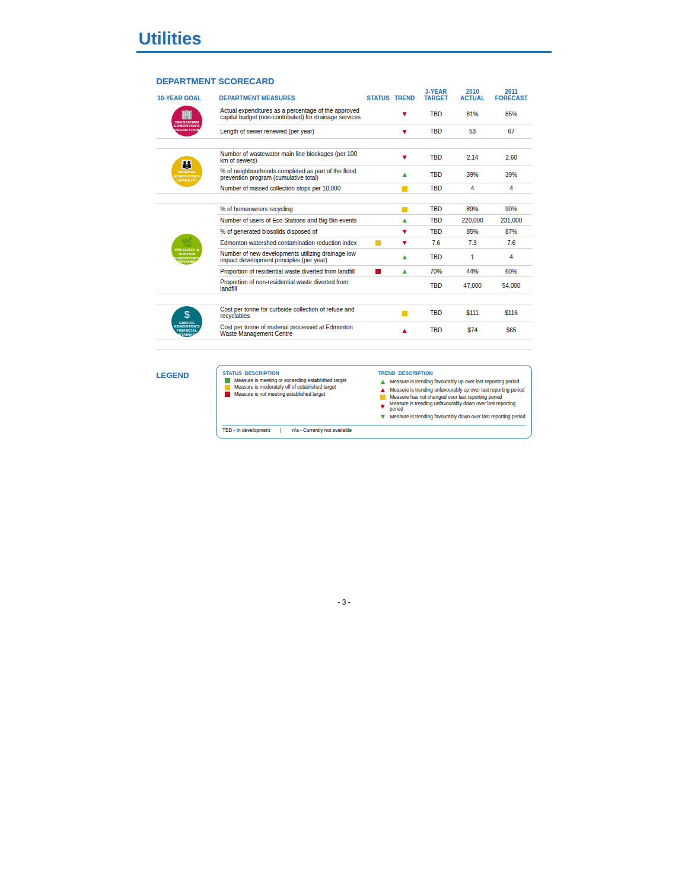Utilities
DEPARTMENT SCORECARD
| 10-YEAR GOAL | DEPARTMENT MEASURES | STATUS | TREND | 3-YEAR TARGET | 2010 ACTUAL | 2011 FORECAST |
| --- | --- | --- | --- | --- | --- | --- |
| 🏢 TRANSFORM EDMONTON'S URBAN FORM | Actual expenditures as a percentage of the approved capital budget (non-contributed) for drainage services | | ▼ | TBD | 81% | 85% |
| Length of sewer renewed (per year) | | ▼ | TBD | 53 | 67 |
| 👪 IMPROVE EDMONTON'S LIVABILITY | Number of wastewater main line blockages (per 100 km of sewers) | | ▼ | TBD | 2.14 | 2.60 |
| % of neighbourhoods completed as part of the flood prevention program (cumulative total) | | ▲ | TBD | 39% | 39% |
| Number of missed collection stops per 10,000 | | | TBD | 4 | 4 |
| 🌿 PRESERVE & SUSTAIN EDMONTON'S ENVIRONMENT | % of homeowners recycling | | | TBD | 89% | 90% |
| Number of users of Eco Stations and Big Bin events | | ▲ | TBD | 220,000 | 231,000 |
| % of generated biosolids disposed of | | ▼ | TBD | 85% | 87% |
| Edmonton watershed contamination reduction index | | ▼ | 7.6 | 7.3 | 7.6 |
| Number of new developments utilizing drainage low impact development principles (per year) | | ▲ | TBD | 1 | 4 |
| Proportion of residential waste diverted from landfill | | ▲ | 70% | 44% | 60% |
| Proportion of non-residential waste diverted from landfill | | | TBD | 47,000 | 54,000 |
| $ ENSURE EDMONTON'S FINANCIAL SUSTAINABILITY | Cost per tonne for curbside collection of refuse and recyclables | | | TBD | $111 | $116 |
| Cost per tonne of material processed at Edmonton Waste Management Centre | | ▲ | TBD | $74 | $65 |
LEGEND
STATUS DESCRIPTION
Measure is meeting or exceeding established target
Measure is moderately off of established target
Measure is not meeting established target
TREND DESCRIPTION
▲Measure is trending favourably up over last reporting period
▲Measure is trending unfavourably up over last reporting period
Measure has not changed over last reporting period
▼Measure is trending unfavourably down over last reporting period
▼Measure is trending favourably down over last reporting period
TBD - In development
n/a - Currently not available
- 3 -